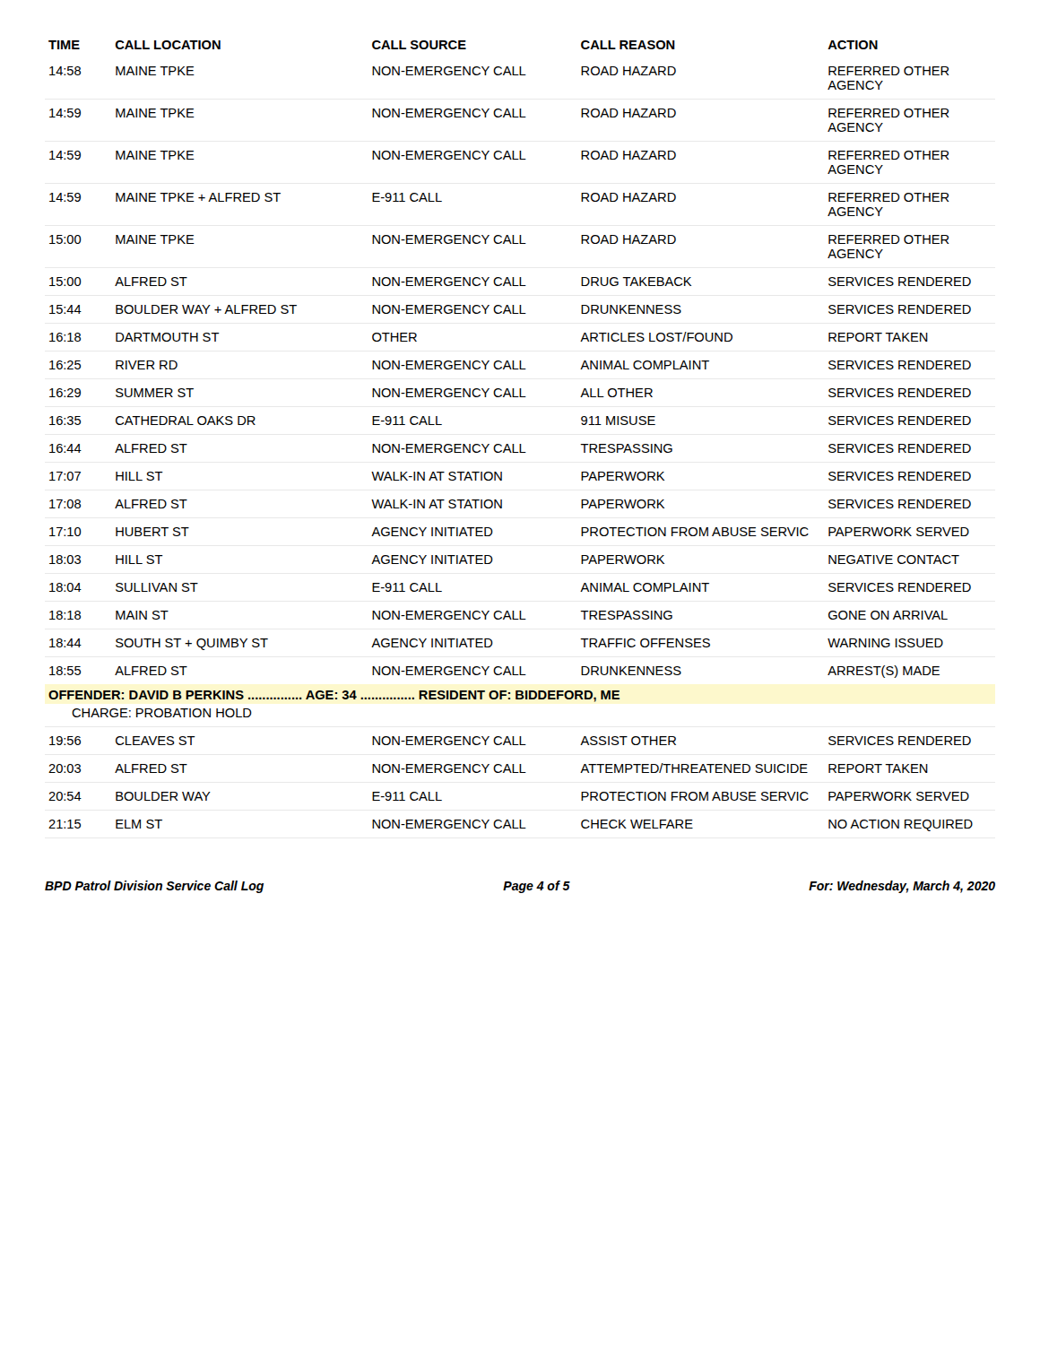| TIME | CALL LOCATION | CALL SOURCE | CALL REASON | ACTION |
| --- | --- | --- | --- | --- |
| 14:58 | MAINE TPKE | NON-EMERGENCY CALL | ROAD HAZARD | REFERRED OTHER AGENCY |
| 14:59 | MAINE TPKE | NON-EMERGENCY CALL | ROAD HAZARD | REFERRED OTHER AGENCY |
| 14:59 | MAINE TPKE | NON-EMERGENCY CALL | ROAD HAZARD | REFERRED OTHER AGENCY |
| 14:59 | MAINE TPKE + ALFRED ST | E-911 CALL | ROAD HAZARD | REFERRED OTHER AGENCY |
| 15:00 | MAINE TPKE | NON-EMERGENCY CALL | ROAD HAZARD | REFERRED OTHER AGENCY |
| 15:00 | ALFRED ST | NON-EMERGENCY CALL | DRUG TAKEBACK | SERVICES RENDERED |
| 15:44 | BOULDER WAY + ALFRED ST | NON-EMERGENCY CALL | DRUNKENNESS | SERVICES RENDERED |
| 16:18 | DARTMOUTH ST | OTHER | ARTICLES LOST/FOUND | REPORT TAKEN |
| 16:25 | RIVER RD | NON-EMERGENCY CALL | ANIMAL COMPLAINT | SERVICES RENDERED |
| 16:29 | SUMMER ST | NON-EMERGENCY CALL | ALL OTHER | SERVICES RENDERED |
| 16:35 | CATHEDRAL OAKS DR | E-911 CALL | 911 MISUSE | SERVICES RENDERED |
| 16:44 | ALFRED ST | NON-EMERGENCY CALL | TRESPASSING | SERVICES RENDERED |
| 17:07 | HILL ST | WALK-IN AT STATION | PAPERWORK | SERVICES RENDERED |
| 17:08 | ALFRED ST | WALK-IN AT STATION | PAPERWORK | SERVICES RENDERED |
| 17:10 | HUBERT ST | AGENCY INITIATED | PROTECTION FROM ABUSE SERVIC | PAPERWORK SERVED |
| 18:03 | HILL ST | AGENCY INITIATED | PAPERWORK | NEGATIVE CONTACT |
| 18:04 | SULLIVAN ST | E-911 CALL | ANIMAL COMPLAINT | SERVICES RENDERED |
| 18:18 | MAIN ST | NON-EMERGENCY CALL | TRESPASSING | GONE ON ARRIVAL |
| 18:44 | SOUTH ST + QUIMBY ST | AGENCY INITIATED | TRAFFIC OFFENSES | WARNING ISSUED |
| 18:55 | ALFRED ST | NON-EMERGENCY CALL | DRUNKENNESS | ARREST(S) MADE |
| OFFENDER: DAVID B PERKINS ............... AGE: 34 ............... RESIDENT OF: BIDDEFORD, ME |
| CHARGE: PROBATION HOLD |
| 19:56 | CLEAVES ST | NON-EMERGENCY CALL | ASSIST OTHER | SERVICES RENDERED |
| 20:03 | ALFRED ST | NON-EMERGENCY CALL | ATTEMPTED/THREATENED SUICIDE | REPORT TAKEN |
| 20:54 | BOULDER WAY | E-911 CALL | PROTECTION FROM ABUSE SERVIC | PAPERWORK SERVED |
| 21:15 | ELM ST | NON-EMERGENCY CALL | CHECK WELFARE | NO ACTION REQUIRED |
BPD Patrol Division Service Call Log
Page 4 of 5
For: Wednesday, March 4, 2020